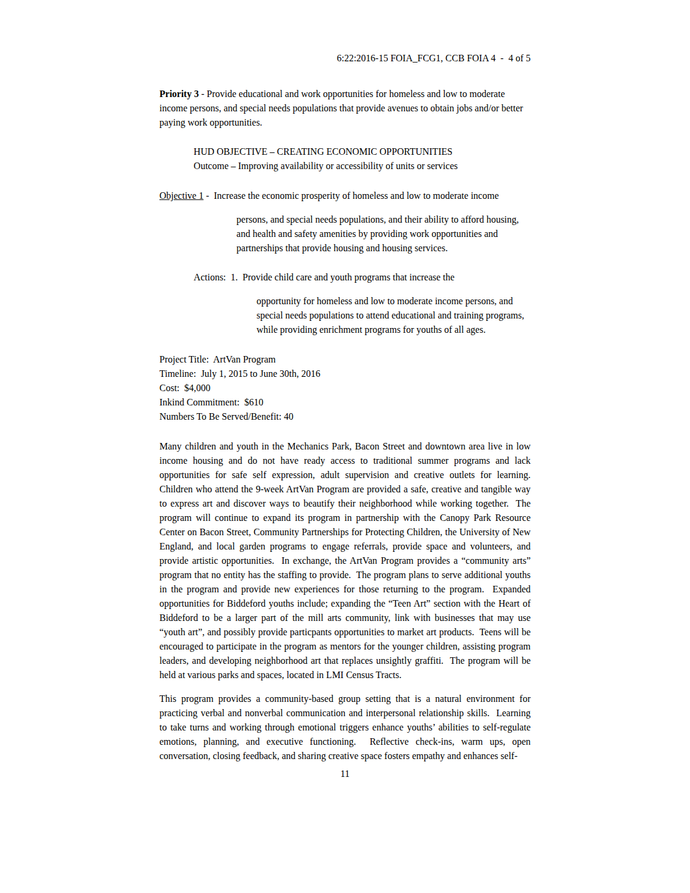6:22:2016-15 FOIA_FCG1, CCB FOIA 4 - 4 of 5
Priority 3 - Provide educational and work opportunities for homeless and low to moderate income persons, and special needs populations that provide avenues to obtain jobs and/or better paying work opportunities.
HUD OBJECTIVE – CREATING ECONOMIC OPPORTUNITIES
Outcome – Improving availability or accessibility of units or services
Objective 1 - Increase the economic prosperity of homeless and low to moderate income
persons, and special needs populations, and their ability to afford housing, and health and safety amenities by providing work opportunities and partnerships that provide housing and housing services.
Actions: 1. Provide child care and youth programs that increase the
opportunity for homeless and low to moderate income persons, and special needs populations to attend educational and training programs, while providing enrichment programs for youths of all ages.
Project Title: ArtVan Program
Timeline: July 1, 2015 to June 30th, 2016
Cost: $4,000
Inkind Commitment: $610
Numbers To Be Served/Benefit: 40
Many children and youth in the Mechanics Park, Bacon Street and downtown area live in low income housing and do not have ready access to traditional summer programs and lack opportunities for safe self expression, adult supervision and creative outlets for learning. Children who attend the 9-week ArtVan Program are provided a safe, creative and tangible way to express art and discover ways to beautify their neighborhood while working together. The program will continue to expand its program in partnership with the Canopy Park Resource Center on Bacon Street, Community Partnerships for Protecting Children, the University of New England, and local garden programs to engage referrals, provide space and volunteers, and provide artistic opportunities. In exchange, the ArtVan Program provides a “community arts” program that no entity has the staffing to provide. The program plans to serve additional youths in the program and provide new experiences for those returning to the program. Expanded opportunities for Biddeford youths include; expanding the “Teen Art” section with the Heart of Biddeford to be a larger part of the mill arts community, link with businesses that may use “youth art”, and possibly provide particpants opportunities to market art products. Teens will be encouraged to participate in the program as mentors for the younger children, assisting program leaders, and developing neighborhood art that replaces unsightly graffiti. The program will be held at various parks and spaces, located in LMI Census Tracts.
This program provides a community-based group setting that is a natural environment for practicing verbal and nonverbal communication and interpersonal relationship skills. Learning to take turns and working through emotional triggers enhance youths’ abilities to self-regulate emotions, planning, and executive functioning. Reflective check-ins, warm ups, open conversation, closing feedback, and sharing creative space fosters empathy and enhances self-
11